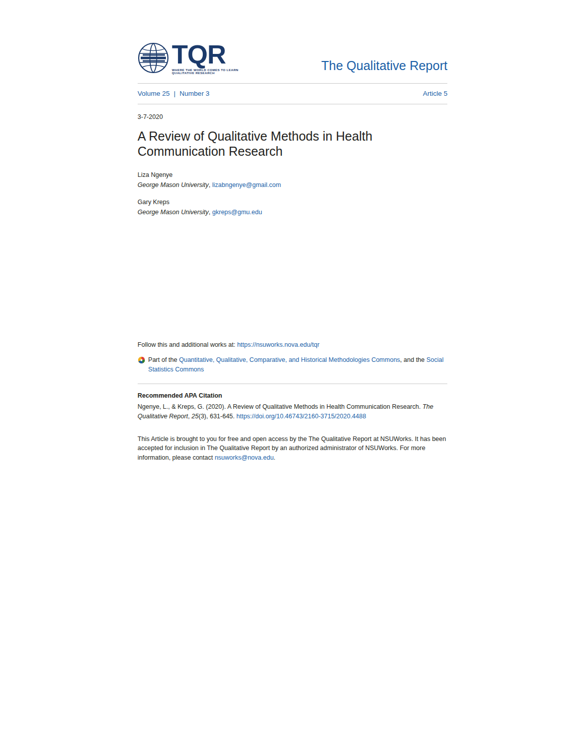TQR
WHERE THE WORLD COMES TO LEARN
QUALITATIVE RESEARCH
The Qualitative Report
Volume 25|Number 3
Article 5
3-7-2020
A Review of Qualitative Methods in Health Communication Research
Liza Ngenye
George Mason University, lizabngenye@gmail.com
Gary Kreps
George Mason University, gkreps@gmu.edu
Follow this and additional works at: https://nsuworks.nova.edu/tqr
Part of the Quantitative, Qualitative, Comparative, and Historical Methodologies Commons, and the Social Statistics Commons
Recommended APA Citation
Ngenye, L., & Kreps, G. (2020). A Review of Qualitative Methods in Health Communication Research. The Qualitative Report, 25(3), 631-645. https://doi.org/10.46743/2160-3715/2020.4488
This Article is brought to you for free and open access by the The Qualitative Report at NSUWorks. It has been accepted for inclusion in The Qualitative Report by an authorized administrator of NSUWorks. For more information, please contact nsuworks@nova.edu.